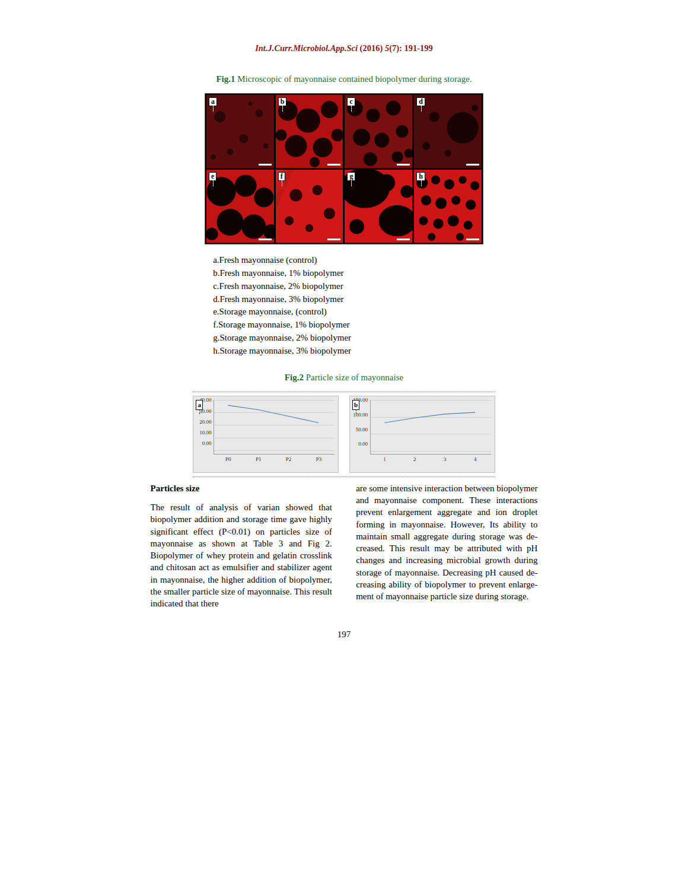Int.J.Curr.Microbiol.App.Sci (2016) 5(7): 191-199
Fig.1 Microscopic of mayonnaise contained biopolymer during storage.
a
b
c
d
e
f
g
h
a.Fresh mayonnaise (control)
b.Fresh mayonnaise, 1% biopolymer
c.Fresh mayonnaise, 2% biopolymer
d.Fresh mayonnaise, 3% biopolymer
e.Storage mayonnaise, (control)
f.Storage mayonnaise, 1% biopolymer
g.Storage mayonnaise, 2% biopolymer
h.Storage mayonnaise, 3% biopolymer
Fig.2 Particle size of mayonnaise
a
40.00 30.00 20.00 10.00 0.00
P0 P1 P2 P3
b
150.00 100.00 50.00 0.00
1 2 3 4
Particles size
The result of analysis of varian showed that biopolymer addition and storage time gave highly significant effect (P<0.01) on particles size of mayonnaise as shown at Table 3 and Fig 2. Biopolymer of whey protein and gelatin crosslink and chitosan act as emulsifier and stabilizer agent in mayonnaise, the higher addition of biopolymer, the smaller particle size of mayonnaise. This result indicated that there
are some intensive interaction between biopolymer and mayonnaise component. These interactions prevent enlargement aggregate and ion droplet forming in mayonnaise. However, Its ability to maintain small aggregate during storage was decreased. This result may be attributed with pH changes and increasing microbial growth during storage of mayonnaise. Decreasing pH caused decreasing ability of biopolymer to prevent enlargement of mayonnaise particle size during storage.
197